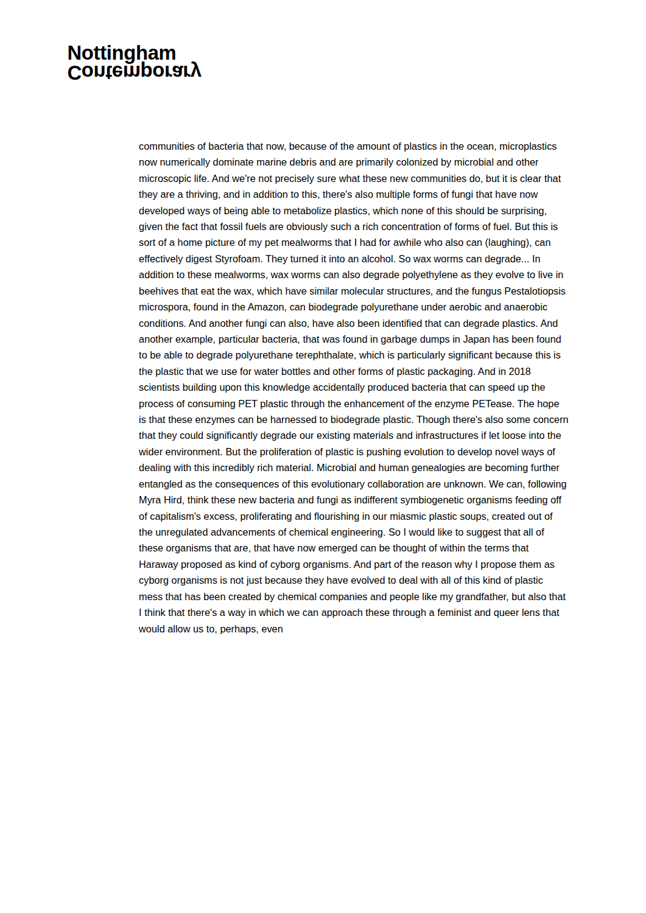Nottingham Contemporary
communities of bacteria that now, because of the amount of plastics in the ocean, microplastics now numerically dominate marine debris and are primarily colonized by microbial and other microscopic life. And we're not precisely sure what these new communities do, but it is clear that they are a thriving, and in addition to this, there's also multiple forms of fungi that have now developed ways of being able to metabolize plastics, which none of this should be surprising, given the fact that fossil fuels are obviously such a rich concentration of forms of fuel. But this is sort of a home picture of my pet mealworms that I had for awhile who also can (laughing), can effectively digest Styrofoam. They turned it into an alcohol. So wax worms can degrade... In addition to these mealworms, wax worms can also degrade polyethylene as they evolve to live in beehives that eat the wax, which have similar molecular structures, and the fungus Pestalotiopsis microspora, found in the Amazon, can biodegrade polyurethane under aerobic and anaerobic conditions. And another fungi can also, have also been identified that can degrade plastics. And another example, particular bacteria, that was found in garbage dumps in Japan has been found to be able to degrade polyurethane terephthalate, which is particularly significant because this is the plastic that we use for water bottles and other forms of plastic packaging. And in 2018 scientists building upon this knowledge accidentally produced bacteria that can speed up the process of consuming PET plastic through the enhancement of the enzyme PETease. The hope is that these enzymes can be harnessed to biodegrade plastic. Though there's also some concern that they could significantly degrade our existing materials and infrastructures if let loose into the wider environment. But the proliferation of plastic is pushing evolution to develop novel ways of dealing with this incredibly rich material. Microbial and human genealogies are becoming further entangled as the consequences of this evolutionary collaboration are unknown. We can, following Myra Hird, think these new bacteria and fungi as indifferent symbiogenetic organisms feeding off of capitalism's excess, proliferating and flourishing in our miasmic plastic soups, created out of the unregulated advancements of chemical engineering. So I would like to suggest that all of these organisms that are, that have now emerged can be thought of within the terms that Haraway proposed as kind of cyborg organisms. And part of the reason why I propose them as cyborg organisms is not just because they have evolved to deal with all of this kind of plastic mess that has been created by chemical companies and people like my grandfather, but also that I think that there's a way in which we can approach these through a feminist and queer lens that would allow us to, perhaps, even